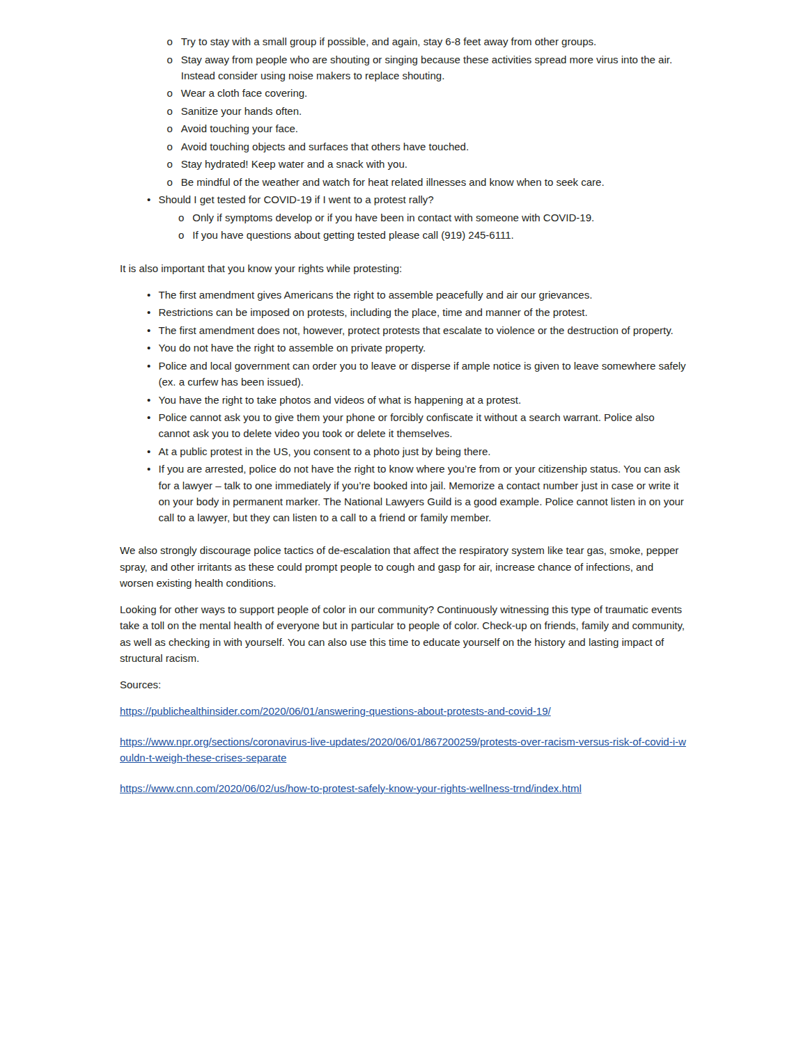Try to stay with a small group if possible, and again, stay 6-8 feet away from other groups.
Stay away from people who are shouting or singing because these activities spread more virus into the air. Instead consider using noise makers to replace shouting.
Wear a cloth face covering.
Sanitize your hands often.
Avoid touching your face.
Avoid touching objects and surfaces that others have touched.
Stay hydrated! Keep water and a snack with you.
Be mindful of the weather and watch for heat related illnesses and know when to seek care.
Should I get tested for COVID-19 if I went to a protest rally?
Only if symptoms develop or if you have been in contact with someone with COVID-19.
If you have questions about getting tested please call (919) 245-6111.
It is also important that you know your rights while protesting:
The first amendment gives Americans the right to assemble peacefully and air our grievances.
Restrictions can be imposed on protests, including the place, time and manner of the protest.
The first amendment does not, however, protect protests that escalate to violence or the destruction of property.
You do not have the right to assemble on private property.
Police and local government can order you to leave or disperse if ample notice is given to leave somewhere safely (ex. a curfew has been issued).
You have the right to take photos and videos of what is happening at a protest.
Police cannot ask you to give them your phone or forcibly confiscate it without a search warrant. Police also cannot ask you to delete video you took or delete it themselves.
At a public protest in the US, you consent to a photo just by being there.
If you are arrested, police do not have the right to know where you’re from or your citizenship status. You can ask for a lawyer – talk to one immediately if you’re booked into jail. Memorize a contact number just in case or write it on your body in permanent marker. The National Lawyers Guild is a good example. Police cannot listen in on your call to a lawyer, but they can listen to a call to a friend or family member.
We also strongly discourage police tactics of de-escalation that affect the respiratory system like tear gas, smoke, pepper spray, and other irritants as these could prompt people to cough and gasp for air, increase chance of infections, and worsen existing health conditions.
Looking for other ways to support people of color in our community? Continuously witnessing this type of traumatic events take a toll on the mental health of everyone but in particular to people of color. Check-up on friends, family and community, as well as checking in with yourself. You can also use this time to educate yourself on the history and lasting impact of structural racism.
Sources:
https://publichealthinsider.com/2020/06/01/answering-questions-about-protests-and-covid-19/
https://www.npr.org/sections/coronavirus-live-updates/2020/06/01/867200259/protests-over-racism-versus-risk-of-covid-i-wouldn-t-weigh-these-crises-separate
https://www.cnn.com/2020/06/02/us/how-to-protest-safely-know-your-rights-wellness-trnd/index.html